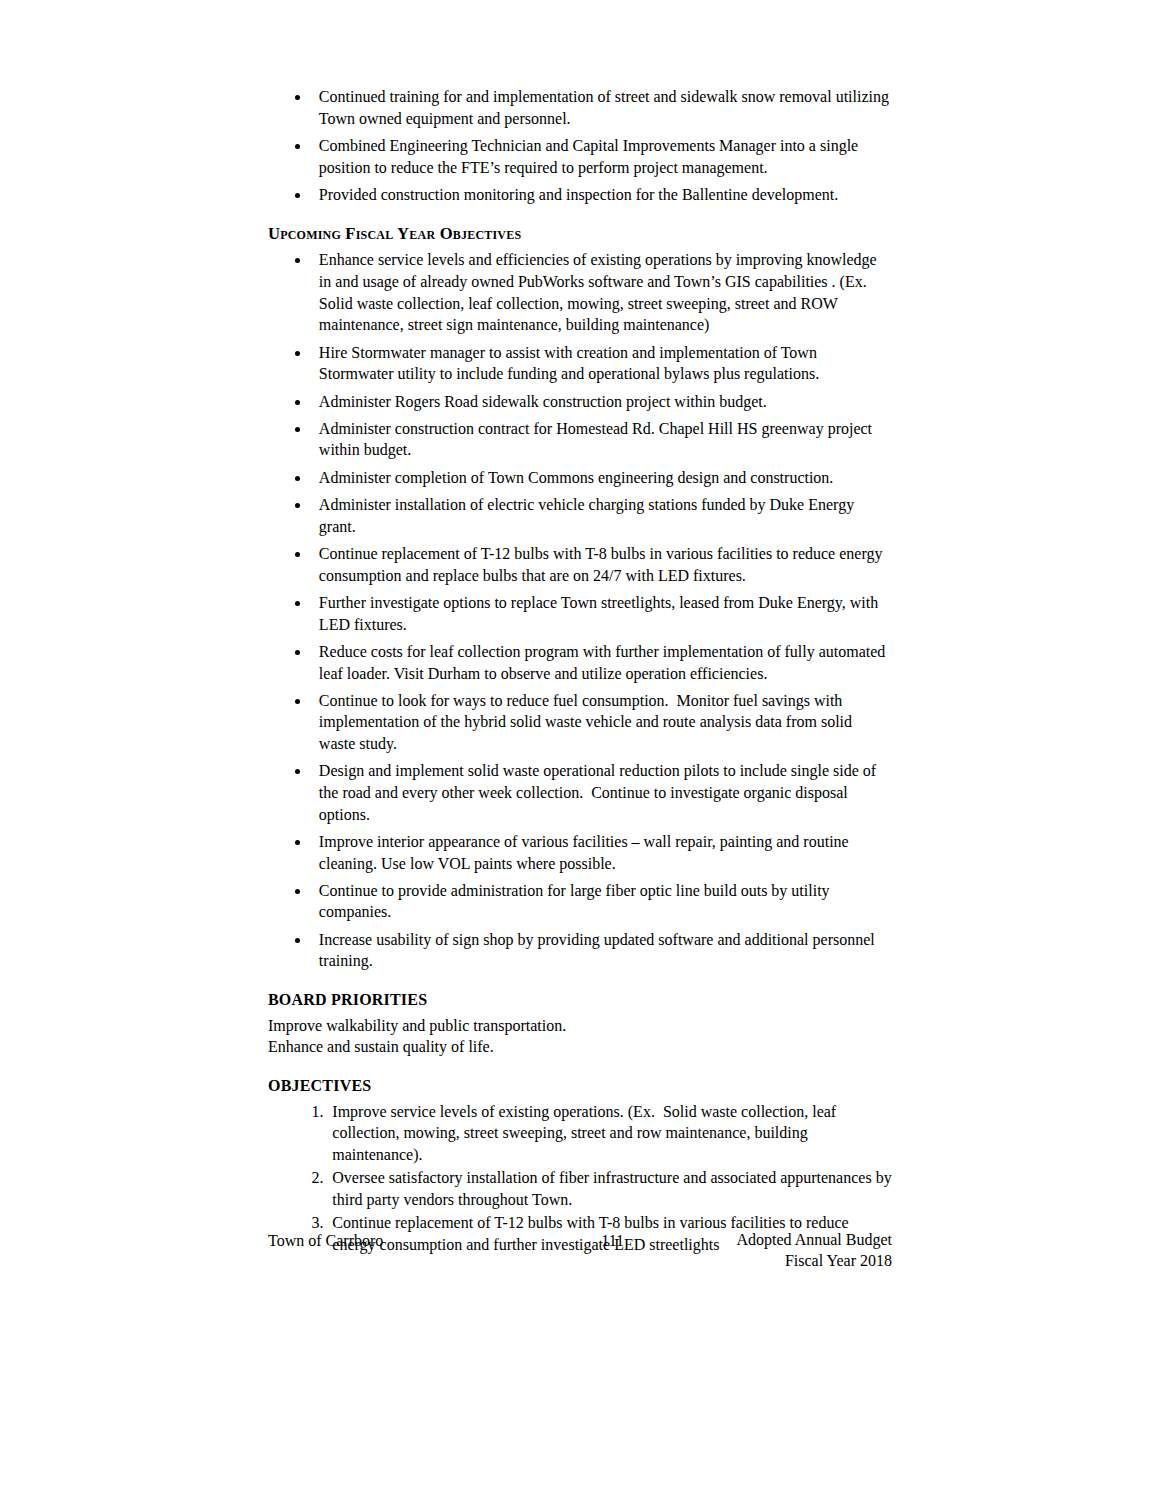Continued training for and implementation of street and sidewalk snow removal utilizing Town owned equipment and personnel.
Combined Engineering Technician and Capital Improvements Manager into a single position to reduce the FTE’s required to perform project management.
Provided construction monitoring and inspection for the Ballentine development.
Upcoming Fiscal Year Objectives
Enhance service levels and efficiencies of existing operations by improving knowledge in and usage of already owned PubWorks software and Town’s GIS capabilities . (Ex. Solid waste collection, leaf collection, mowing, street sweeping, street and ROW maintenance, street sign maintenance, building maintenance)
Hire Stormwater manager to assist with creation and implementation of Town Stormwater utility to include funding and operational bylaws plus regulations.
Administer Rogers Road sidewalk construction project within budget.
Administer construction contract for Homestead Rd. Chapel Hill HS greenway project within budget.
Administer completion of Town Commons engineering design and construction.
Administer installation of electric vehicle charging stations funded by Duke Energy grant.
Continue replacement of T-12 bulbs with T-8 bulbs in various facilities to reduce energy consumption and replace bulbs that are on 24/7 with LED fixtures.
Further investigate options to replace Town streetlights, leased from Duke Energy, with LED fixtures.
Reduce costs for leaf collection program with further implementation of fully automated leaf loader. Visit Durham to observe and utilize operation efficiencies.
Continue to look for ways to reduce fuel consumption. Monitor fuel savings with implementation of the hybrid solid waste vehicle and route analysis data from solid waste study.
Design and implement solid waste operational reduction pilots to include single side of the road and every other week collection. Continue to investigate organic disposal options.
Improve interior appearance of various facilities – wall repair, painting and routine cleaning. Use low VOL paints where possible.
Continue to provide administration for large fiber optic line build outs by utility companies.
Increase usability of sign shop by providing updated software and additional personnel training.
BOARD PRIORITIES
Improve walkability and public transportation.
Enhance and sustain quality of life.
OBJECTIVES
Improve service levels of existing operations. (Ex. Solid waste collection, leaf collection, mowing, street sweeping, street and row maintenance, building maintenance).
Oversee satisfactory installation of fiber infrastructure and associated appurtenances by third party vendors throughout Town.
Continue replacement of T-12 bulbs with T-8 bulbs in various facilities to reduce energy consumption and further investigate LED streetlights
Town of Carrboro
111
Adopted Annual Budget
Fiscal Year 2018